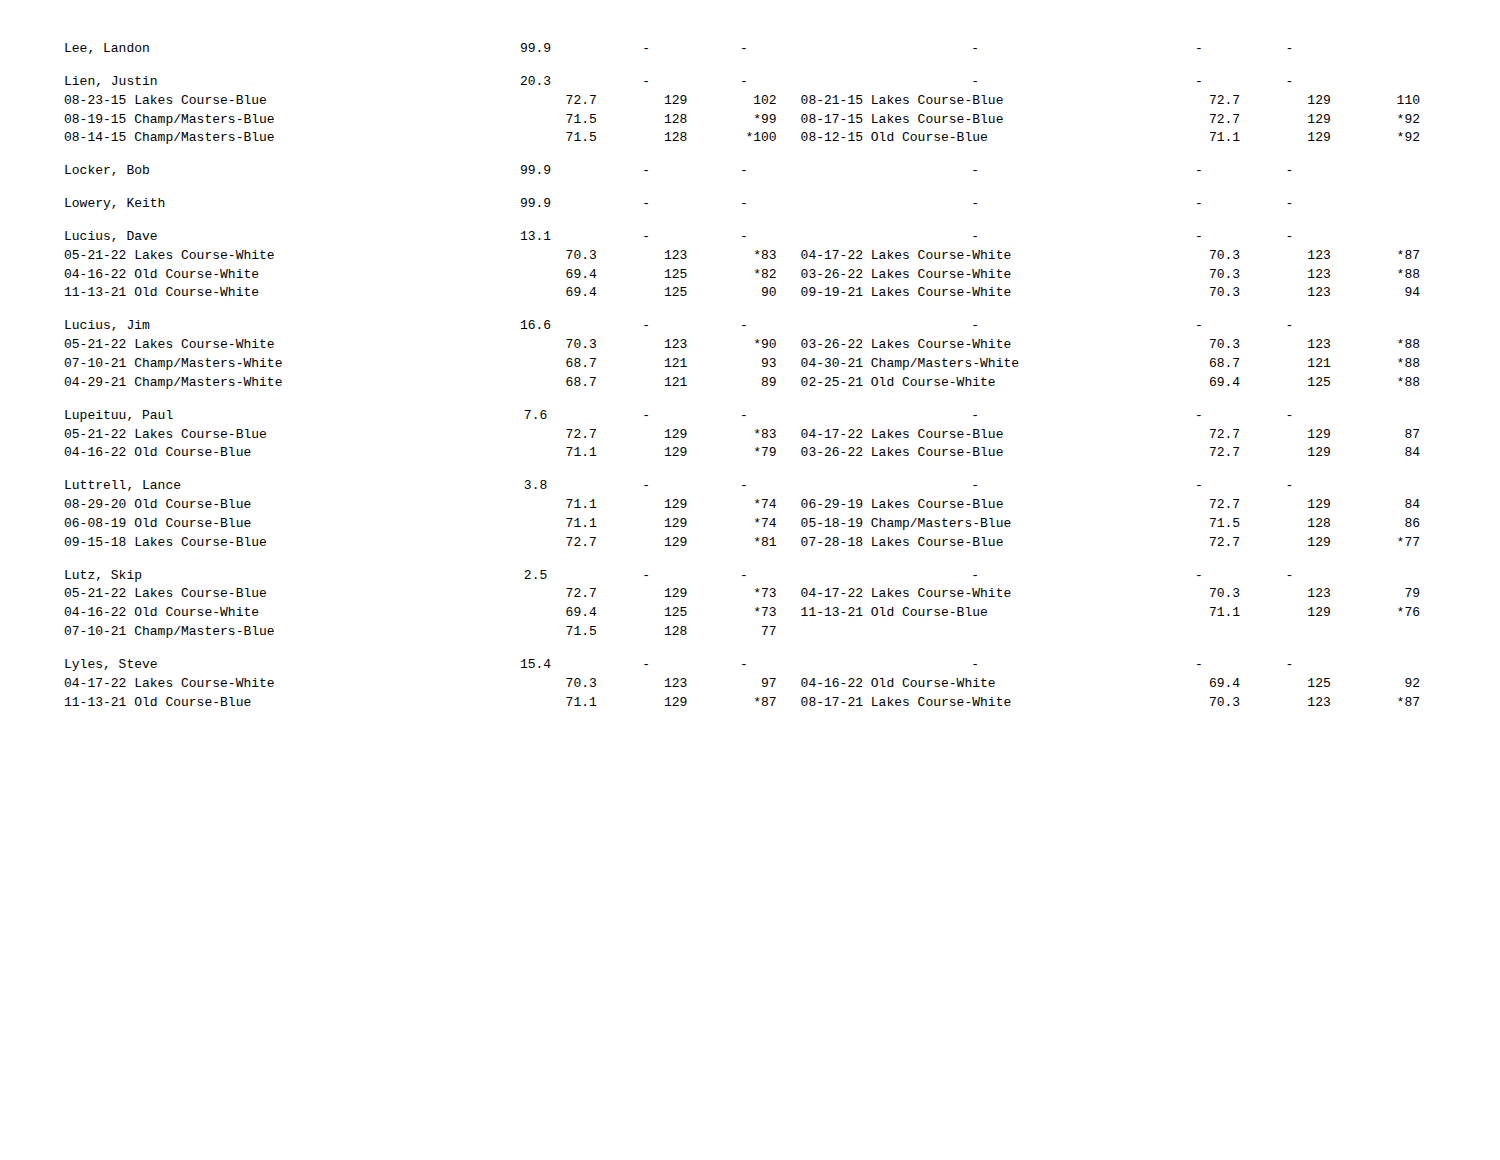| Lee, Landon | 99.9 | - | - | - | - | - | |
| Lien, Justin | 20.3 | - | - | - | - | - | |
| 08-23-15 Lakes Course-Blue | 72.7 | 129 | 102 | 08-21-15 Lakes Course-Blue | 72.7 | 129 | 110 |
| 08-19-15 Champ/Masters-Blue | 71.5 | 128 | *99 | 08-17-15 Lakes Course-Blue | 72.7 | 129 | *92 |
| 08-14-15 Champ/Masters-Blue | 71.5 | 128 | *100 | 08-12-15 Old Course-Blue | 71.1 | 129 | *92 |
| Locker, Bob | 99.9 | - | - | - | - | - | |
| Lowery, Keith | 99.9 | - | - | - | - | - | |
| Lucius, Dave | 13.1 | - | - | - | - | - | |
| 05-21-22 Lakes Course-White | 70.3 | 123 | *83 | 04-17-22 Lakes Course-White | 70.3 | 123 | *87 |
| 04-16-22 Old Course-White | 69.4 | 125 | *82 | 03-26-22 Lakes Course-White | 70.3 | 123 | *88 |
| 11-13-21 Old Course-White | 69.4 | 125 | 90 | 09-19-21 Lakes Course-White | 70.3 | 123 | 94 |
| Lucius, Jim | 16.6 | - | - | - | - | - | |
| 05-21-22 Lakes Course-White | 70.3 | 123 | *90 | 03-26-22 Lakes Course-White | 70.3 | 123 | *88 |
| 07-10-21 Champ/Masters-White | 68.7 | 121 | 93 | 04-30-21 Champ/Masters-White | 68.7 | 121 | *88 |
| 04-29-21 Champ/Masters-White | 68.7 | 121 | 89 | 02-25-21 Old Course-White | 69.4 | 125 | *88 |
| Lupeituu, Paul | 7.6 | - | - | - | - | - | |
| 05-21-22 Lakes Course-Blue | 72.7 | 129 | *83 | 04-17-22 Lakes Course-Blue | 72.7 | 129 | 87 |
| 04-16-22 Old Course-Blue | 71.1 | 129 | *79 | 03-26-22 Lakes Course-Blue | 72.7 | 129 | 84 |
| Luttrell, Lance | 3.8 | - | - | - | - | - | |
| 08-29-20 Old Course-Blue | 71.1 | 129 | *74 | 06-29-19 Lakes Course-Blue | 72.7 | 129 | 84 |
| 06-08-19 Old Course-Blue | 71.1 | 129 | *74 | 05-18-19 Champ/Masters-Blue | 71.5 | 128 | 86 |
| 09-15-18 Lakes Course-Blue | 72.7 | 129 | *81 | 07-28-18 Lakes Course-Blue | 72.7 | 129 | *77 |
| Lutz, Skip | 2.5 | - | - | - | - | - | |
| 05-21-22 Lakes Course-Blue | 72.7 | 129 | *73 | 04-17-22 Lakes Course-White | 70.3 | 123 | 79 |
| 04-16-22 Old Course-White | 69.4 | 125 | *73 | 11-13-21 Old Course-Blue | 71.1 | 129 | *76 |
| 07-10-21 Champ/Masters-Blue | 71.5 | 128 | 77 | | | | |
| Lyles, Steve | 15.4 | - | - | - | - | - | |
| 04-17-22 Lakes Course-White | 70.3 | 123 | 97 | 04-16-22 Old Course-White | 69.4 | 125 | 92 |
| 11-13-21 Old Course-Blue | 71.1 | 129 | *87 | 08-17-21 Lakes Course-White | 70.3 | 123 | *87 |